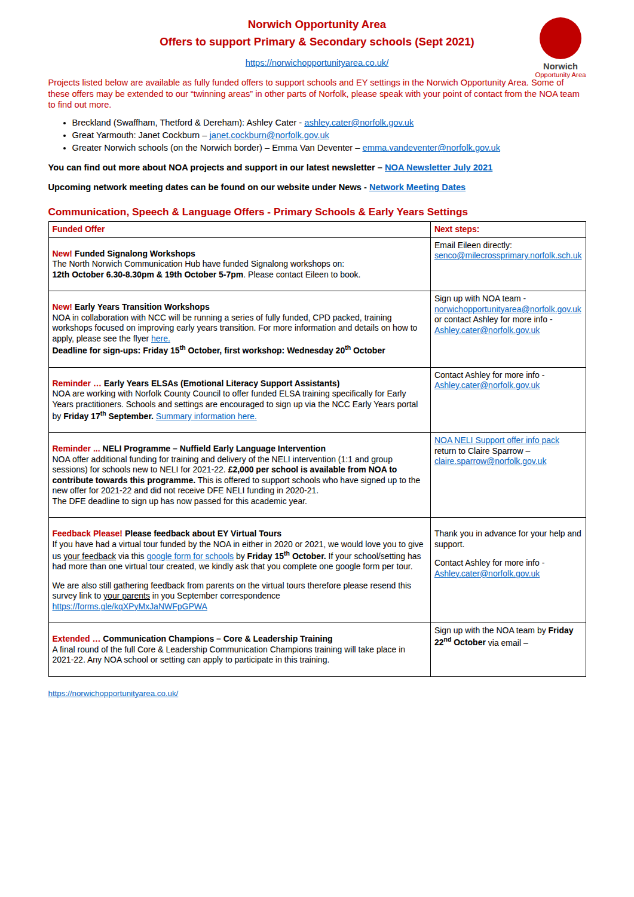Norwich Opportunity Area
Norwich Opportunity Area
Offers to support Primary & Secondary schools (Sept 2021)
https://norwichopportunityarea.co.uk/
Projects listed below are available as fully funded offers to support schools and EY settings in the Norwich Opportunity Area. Some of these offers may be extended to our “twinning areas” in other parts of Norfolk, please speak with your point of contact from the NOA team to find out more.
Breckland (Swaffham, Thetford & Dereham): Ashley Cater - ashley.cater@norfolk.gov.uk
Great Yarmouth: Janet Cockburn – janet.cockburn@norfolk.gov.uk
Greater Norwich schools (on the Norwich border) – Emma Van Deventer – emma.vandeventer@norfolk.gov.uk
You can find out more about NOA projects and support in our latest newsletter – NOA Newsletter July 2021
Upcoming network meeting dates can be found on our website under News - Network Meeting Dates
Communication, Speech & Language Offers - Primary Schools & Early Years Settings
| Funded Offer | Next steps: |
| --- | --- |
| New! Funded Signalong Workshops The North Norwich Communication Hub have funded Signalong workshops on: 12th October 6.30-8.30pm & 19th October 5-7pm . Please contact Eileen to book. | Email Eileen directly: senco@milecrossprimary.norfolk.sch.uk |
| New! Early Years Transition Workshops NOA in collaboration with NCC will be running a series of fully funded, CPD packed, training workshops focused on improving early years transition. For more information and details on how to apply, please see the flyer here. Deadline for sign-ups: Friday 15 th October, first workshop: Wednesday 20 th October | Sign up with NOA team - norwichopportunityarea@norfolk.gov.uk or contact Ashley for more info - Ashley.cater@norfolk.gov.uk |
| Reminder … Early Years ELSAs (Emotional Literacy Support Assistants) NOA are working with Norfolk County Council to offer funded ELSA training specifically for Early Years practitioners. Schools and settings are encouraged to sign up via the NCC Early Years portal by Friday 17 th September. Summary information here. | Contact Ashley for more info - Ashley.cater@norfolk.gov.uk |
| Reminder ... NELI Programme – Nuffield Early Language Intervention NOA offer additional funding for training and delivery of the NELI intervention (1:1 and group sessions) for schools new to NELI for 2021-22. £2,000 per school is available from NOA to contribute towards this programme. This is offered to support schools who have signed up to the new offer for 2021-22 and did not receive DFE NELI funding in 2020-21. The DFE deadline to sign up has now passed for this academic year. | NOA NELI Support offer info pack return to Claire Sparrow – claire.sparrow@norfolk.gov.uk |
| Feedback Please! Please feedback about EY Virtual Tours If you have had a virtual tour funded by the NOA in either in 2020 or 2021, we would love you to give us your feedback via this google form for schools by Friday 15 th October. If your school/setting has had more than one virtual tour created, we kindly ask that you complete one google form per tour. We are also still gathering feedback from parents on the virtual tours therefore please resend this survey link to your parents in you September correspondence https://forms.gle/kqXPyMxJaNWFpGPWA | Thank you in advance for your help and support. Contact Ashley for more info - Ashley.cater@norfolk.gov.uk |
| Extended … Communication Champions – Core & Leadership Training A final round of the full Core & Leadership Communication Champions training will take place in 2021-22. Any NOA school or setting can apply to participate in this training. | Sign up with the NOA team by Friday 22 nd October via email – |
https://norwichopportunityarea.co.uk/